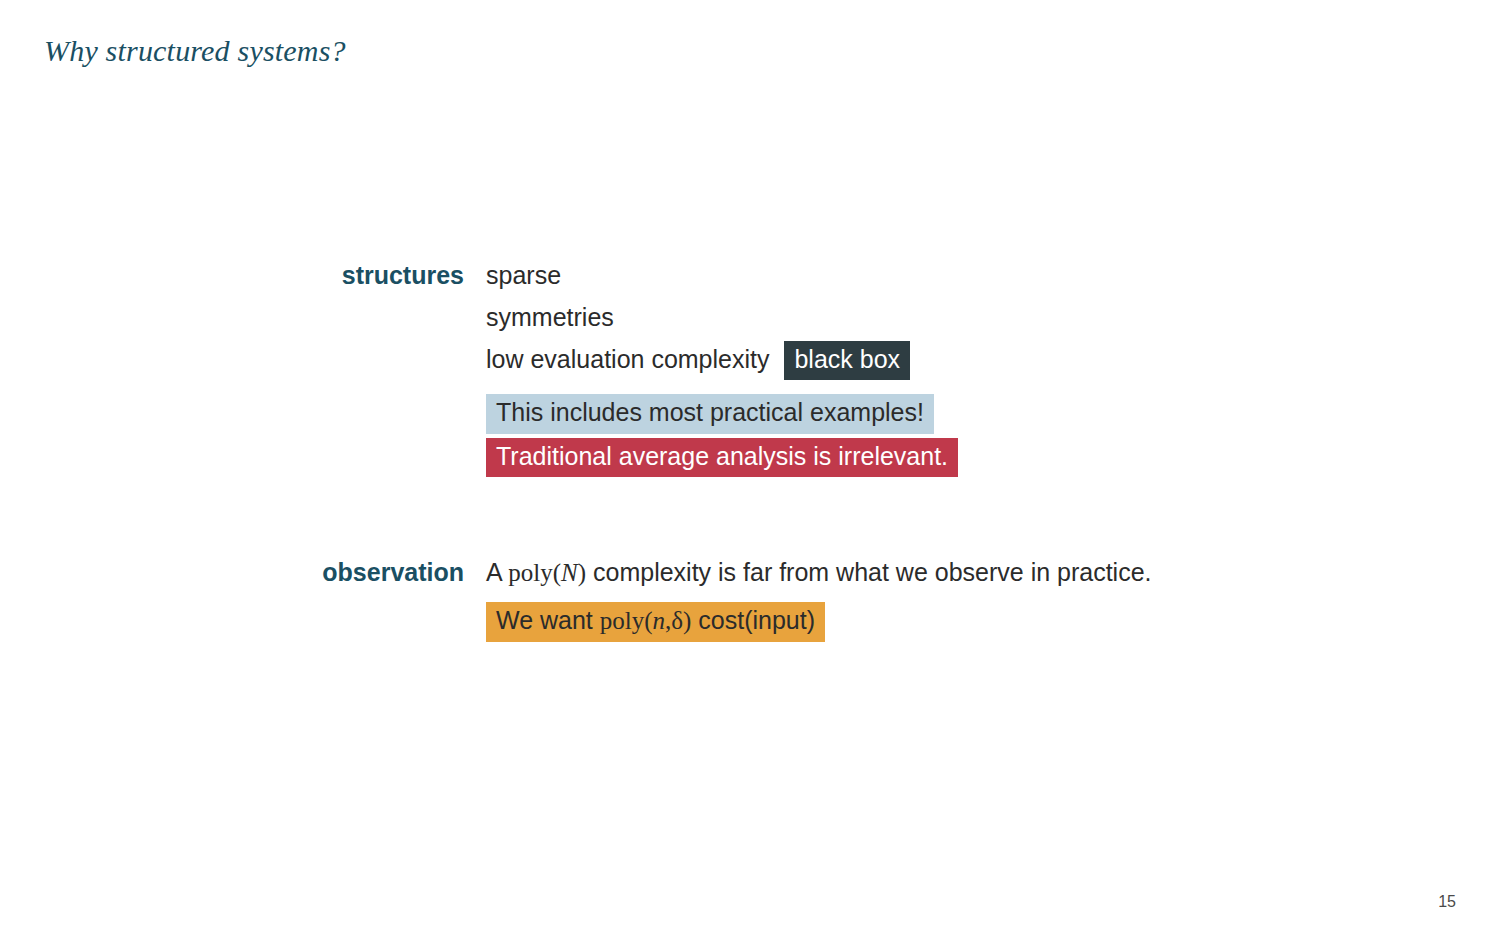Why structured systems?
structures
sparse
symmetries
low evaluation complexity black box
This includes most practical examples! Traditional average analysis is irrelevant.
observation
A poly(N) complexity is far from what we observe in practice.
We want poly(n,δ) cost(input)
15